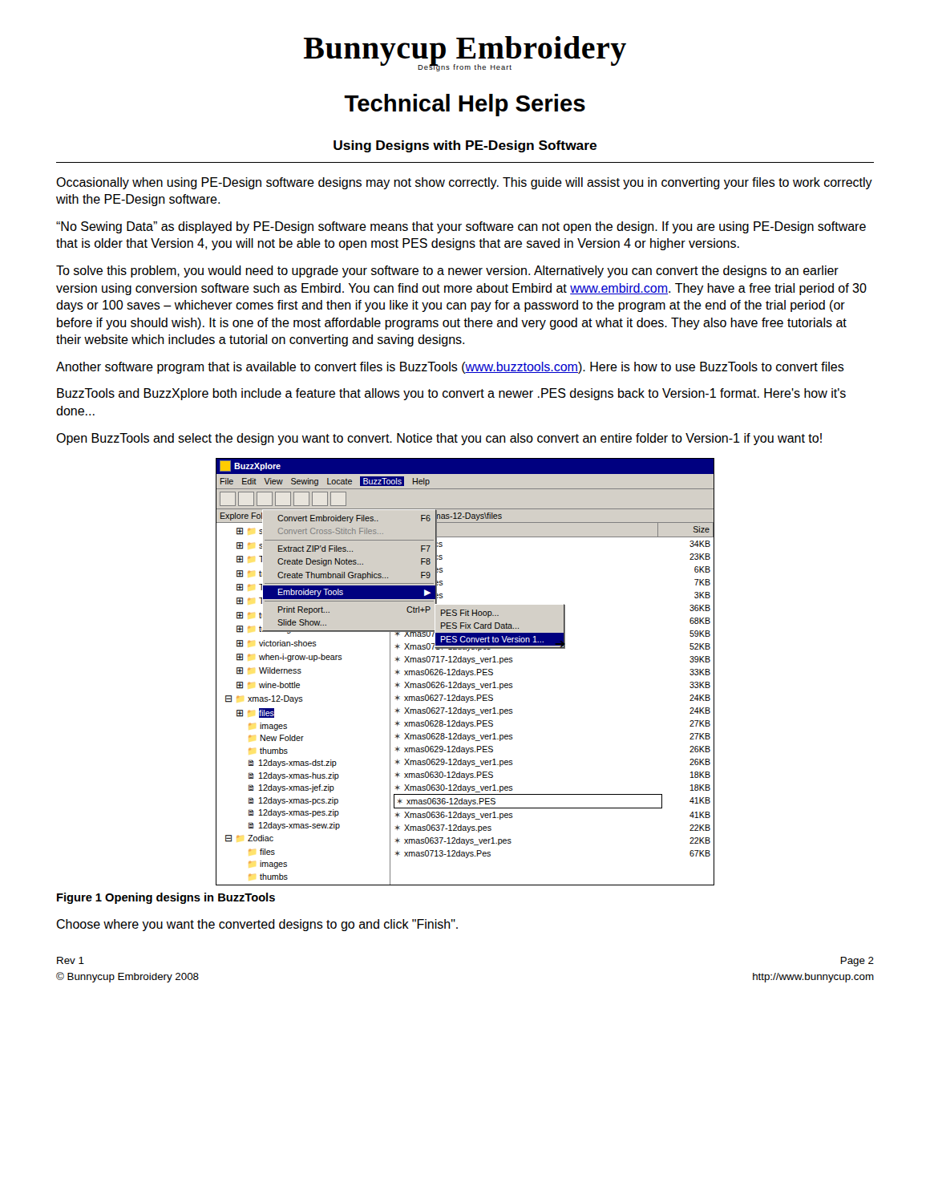Bunnycup Embroidery
Designs from the Heart
Technical Help Series
Using Designs with PE-Design Software
Occasionally when using PE-Design software designs may not show correctly. This guide will assist you in converting your files to work correctly with the PE-Design software.
“No Sewing Data” as displayed by PE-Design software means that your software can not open the design. If you are using PE-Design software that is older that Version 4, you will not be able to open most PES designs that are saved in Version 4 or higher versions.
To solve this problem, you would need to upgrade your software to a newer version. Alternatively you can convert the designs to an earlier version using conversion software such as Embird. You can find out more about Embird at www.embird.com. They have a free trial period of 30 days or 100 saves – whichever comes first and then if you like it you can pay for a password to the program at the end of the trial period (or before if you should wish). It is one of the most affordable programs out there and very good at what it does. They also have free tutorials at their website which includes a tutorial on converting and saving designs.
Another software program that is available to convert files is BuzzTools (www.buzztools.com). Here is how to use BuzzTools to convert files
BuzzTools and BuzzXplore both include a feature that allows you to convert a newer .PES designs back to Version-1 format. Here's how it's done...
Open BuzzTools and select the design you want to convert. Notice that you can also convert an entire folder to Version-1 if you want to!
BuzzXplore
File Edit View Sewing Locate BuzzTools Help
Explore Folder
stickfairies
stickfairies-2
Tiny-Tots
tropical-fish
TropicalfishXS
Tumbling-Bears
tumbling-bears-m
tumbling-bears-redwork
victorian-shoes
when-i-grow-up-bears
Wilderness
wine-bottle
xmas-12-Days
files
images
New Folder
thumbs
12days-xmas-dst.zip
12days-xmas-hus.zip
12days-xmas-jef.zip
12days-xmas-pcs.zip
12days-xmas-pes.zip
12days-xmas-sew.zip
Zodiac
files
images
thumbs
ets-done\xmas-12-Days\files
Name
Size
2days.pcs 34KB
2days.pcs 23KB
2days.pes 6KB
2days.pes 7KB
2days.pes 3KB
2days.pcs 36KB
Xmas0715-12days.pcs 68KB
Xmas0716-12days.pcs 59KB
Xmas0717-12days.pcs 52KB
Xmas0717-12days_ver1.pes 39KB
xmas0626-12days.PES 33KB
Xmas0626-12days_ver1.pes 33KB
xmas0627-12days.PES 24KB
Xmas0627-12days_ver1.pes 24KB
xmas0628-12days.PES 27KB
Xmas0628-12days_ver1.pes 27KB
xmas0629-12days.PES 26KB
Xmas0629-12days_ver1.pes 26KB
xmas0630-12days.PES 18KB
Xmas0630-12days_ver1.pes 18KB
xmas0636-12days.PES 41KB
Xmas0636-12days_ver1.pes 41KB
Xmas0637-12days.pes 22KB
xmas0637-12days_ver1.pes 22KB
xmas0713-12days.Pes 67KB
Convert Embroidery Files.. F6
Convert Cross-Stitch Files...
Extract ZIP'd Files... F7
Create Design Notes... F8
Create Thumbnail Graphics... F9
Embroidery Tools▶
Print Report... Ctrl+P
Slide Show...
PES Fit Hoop...
PES Fix Card Data...
PES Convert to Version 1...
➔
Figure 1 Opening designs in BuzzTools
Choose where you want the converted designs to go and click "Finish".
Rev 1
Page 2
© Bunnycup Embroidery 2008
http://www.bunnycup.com